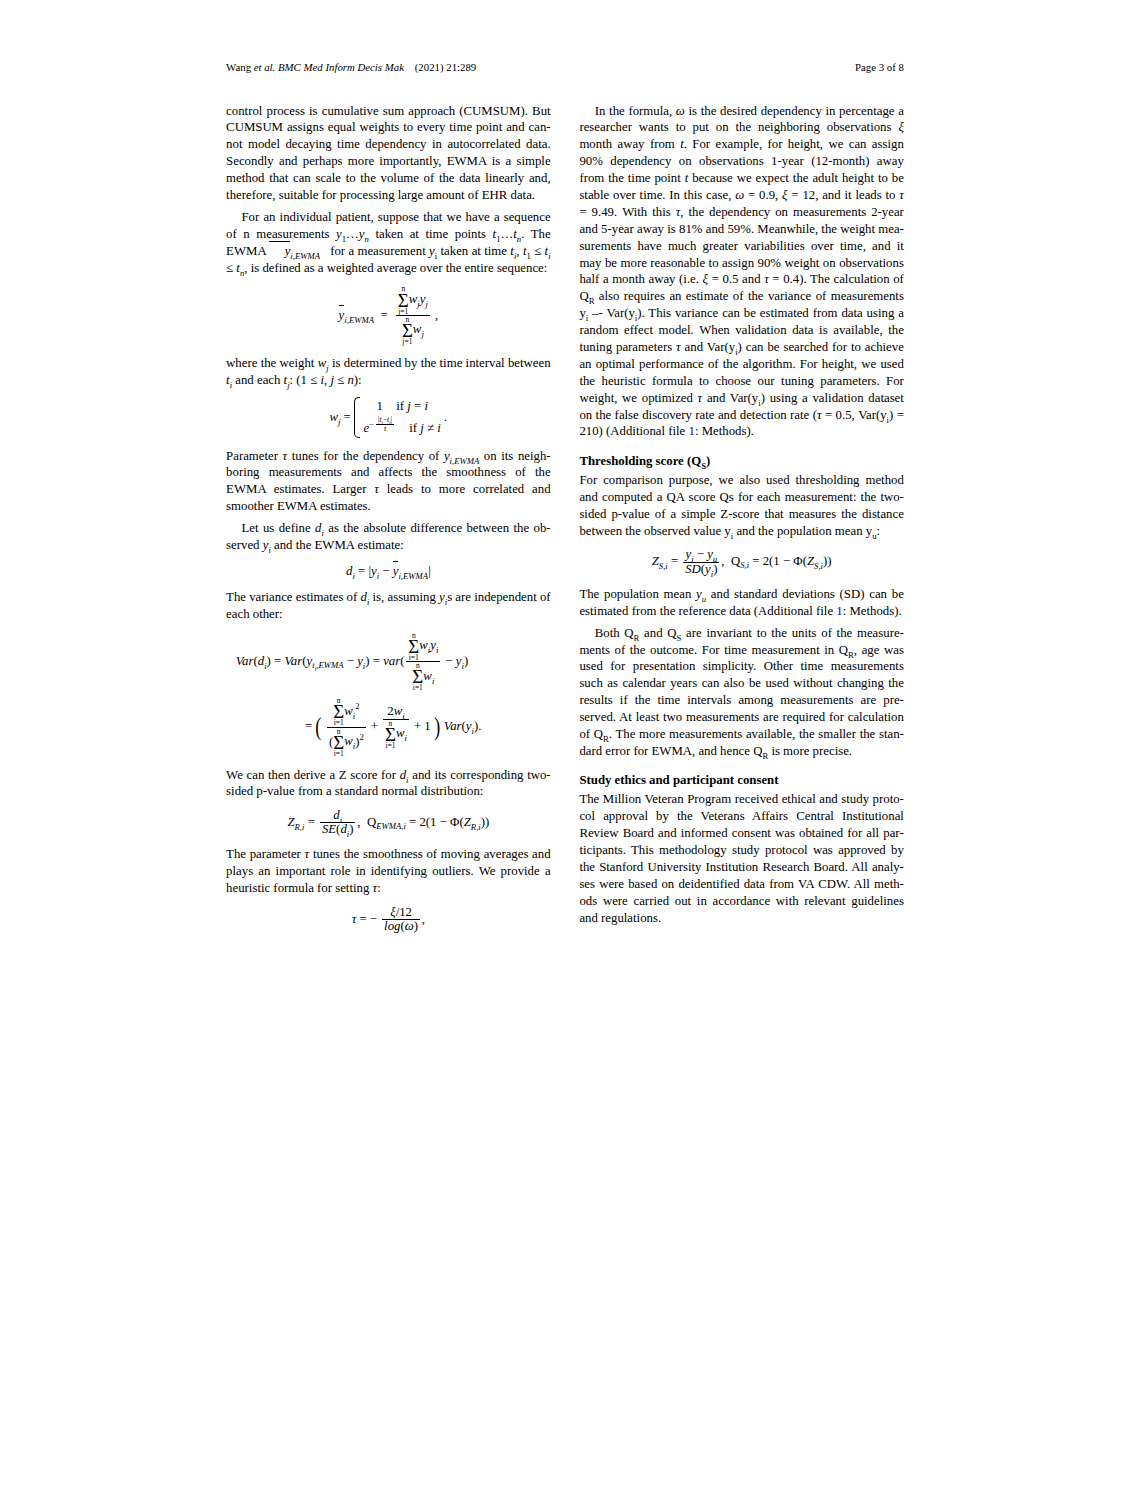Wang et al. BMC Med Inform Decis Mak (2021) 21:289
Page 3 of 8
control process is cumulative sum approach (CUMSUM). But CUMSUM assigns equal weights to every time point and cannot model decaying time dependency in autocorrelated data. Secondly and perhaps more importantly, EWMA is a simple method that can scale to the volume of the data linearly and, therefore, suitable for processing large amount of EHR data.
For an individual patient, suppose that we have a sequence of n measurements y1…yn taken at time points t1…tn. The EWMA yi,EWMA for a measurement yi taken at time ti, t1 ≤ ti ≤ tn, is defined as a weighted average over the entire sequence:
yi,EWMA = nΣj=1 wjyj nΣj=1 wj ,
where the weight wj is determined by the time interval between ti and each tj: (1 ≤ i, j ≤ n):
wj = 1if j = i e−|tj−ti|τif j ≠ i .
Parameter τ tunes for the dependency of yi,EWMA on its neighboring measurements and affects the smoothness of the EWMA estimates. Larger τ leads to more correlated and smoother EWMA estimates.
Let us define di as the absolute difference between the observed yi and the EWMA estimate:
di = |yi − yi,EWMA|
The variance estimates of di is, assuming yis are independent of each other:
Var(di) = Var(yti,EWMA − yi) = var(nΣi=1 wiyi nΣi=1 wi − yi)
= ( nΣi=1 wi2(nΣi=1 wi)2 + 2wi nΣi=1 wi + 1 ) Var(yi).
We can then derive a Z score for di and its corresponding two-sided p-value from a standard normal distribution:
ZR,i = di SE(di), QEWMA,i = 2(1 − Φ(ZR,i))
The parameter τ tunes the smoothness of moving averages and plays an important role in identifying outliers. We provide a heuristic formula for setting τ:
τ = − ξ/12 log(ω),
In the formula, ω is the desired dependency in percentage a researcher wants to put on the neighboring observations ξ month away from t. For example, for height, we can assign 90% dependency on observations 1-year (12-month) away from the time point t because we expect the adult height to be stable over time. In this case, ω = 0.9, ξ = 12, and it leads to τ = 9.49. With this τ, the dependency on measurements 2-year and 5-year away is 81% and 59%. Meanwhile, the weight measurements have much greater variabilities over time, and it may be more reasonable to assign 90% weight on observations half a month away (i.e. ξ = 0.5 and τ = 0.4). The calculation of QR also requires an estimate of the variance of measurements yi –- Var(yi). This variance can be estimated from data using a random effect model. When validation data is available, the tuning parameters τ and Var(yi) can be searched for to achieve an optimal performance of the algorithm. For height, we used the heuristic formula to choose our tuning parameters. For weight, we optimized τ and Var(yi) using a validation dataset on the false discovery rate and detection rate (τ = 0.5, Var(yi) = 210) (Additional file 1: Methods).
Thresholding score (QS)
For comparison purpose, we also used thresholding method and computed a QA score Qs for each measurement: the two-sided p-value of a simple Z-score that measures the distance between the observed value yi and the population mean yu:
ZS,i = yi − yu SD(yi), QS,i = 2(1 − Φ(ZS,i))
The population mean yu and standard deviations (SD) can be estimated from the reference data (Additional file 1: Methods).
Both QR and QS are invariant to the units of the measurements of the outcome. For time measurement in QR, age was used for presentation simplicity. Other time measurements such as calendar years can also be used without changing the results if the time intervals among measurements are preserved. At least two measurements are required for calculation of QR. The more measurements available, the smaller the standard error for EWMA, and hence QR is more precise.
Study ethics and participant consent
The Million Veteran Program received ethical and study protocol approval by the Veterans Affairs Central Institutional Review Board and informed consent was obtained for all participants. This methodology study protocol was approved by the Stanford University Institution Research Board. All analyses were based on deidentified data from VA CDW. All methods were carried out in accordance with relevant guidelines and regulations.